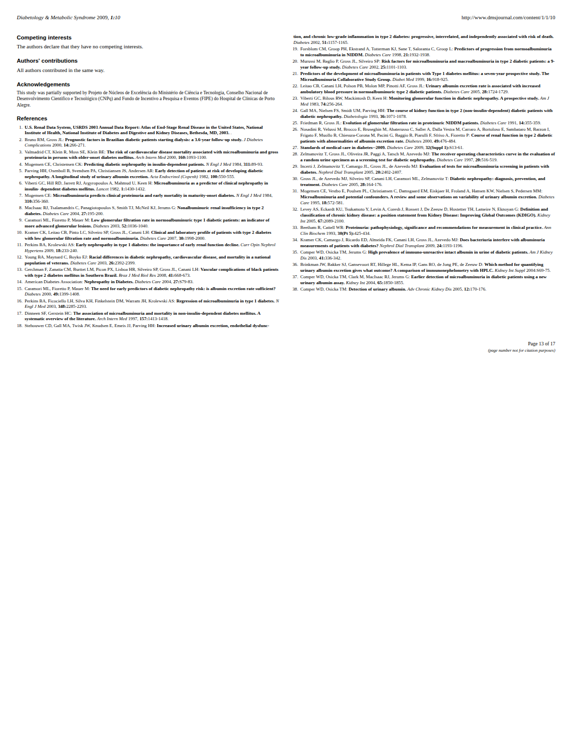Diabetology & Metabolic Syndrome 2009, 1: 10
http://www.dmsjournal.com/content/1/1/10
Competing interests
The authors declare that they have no competing interests.
Authors' contributions
All authors contributed in the same way.
Acknowledgements
This study was partially supported by Projeto de Núcleos de Excelência do Ministério de Ciência e Tecnologia, Conselho Nacional de Desenvolvimento Cientifico e Tecnológico (CNPq) and Fundo de Incentivo a Pesquisa e Eventos (FIPE) do Hospital de Clínicas de Porto Alegre.
References
U.S. Renal Data System, USRDS 2003 Annual Data Report: Atlas of End-Stage Renal Disease in the United States, National Institute of Health, National Institute of Diabetes and Digestive and Kidney Diseases, Bethesda, MD, 2003. .
Bruno RM, Gross JL: Prognostic factors in Brazilian diabetic patients starting dialysis: a 3.6-year follow-up study. J Diabetes Complications 2000, 14: 266-271.
Valmadrid CT, Klein R, Moss SE, Klein BE: The risk of cardiovascular disease mortality associated with microalbuminuria and gross proteinuria in persons with older-onset diabetes mellitus. Arch Intern Med 2000, 160: 1093-1100.
Mogensen CE, Christensen CK: Predicting diabetic nephropathy in insulin-dependent patients. N Engl J Med 1984, 311: 89-93.
Parving HH, Oxenboll B, Svendsen PA, Christiansen JS, Andersen AR: Early detection of patients at risk of developing diabetic nephropathy. A longitudinal study of urinary albumin excretion. Acta Endocrinol (Copenh) 1982, 100: 550-555.
Viberti GC, Hill RD, Jarrett RJ, Argyropoulos A, Mahmud U, Keen H: Microalbuminuria as a predictor of clinical nephropathy in insulin- dependent diabetes mellitus. Lancet 1982, 1: 1430-1432.
Mogensen CE: Microalbuminuria predicts clinical proteinuria and early mortality in maturity-onset diabetes. N Engl J Med 1984, 310: 356-360.
MacIsaac RJ, Tsalamandris C, Panagiotopoulos S, Smith TJ, McNeil KJ, Jerums G: Nonalbuminuric renal insufficiency in type 2 diabetes. Diabetes Care 2004, 27: 195-200.
Caramori ML, Fioretto P, Mauer M: Low glomerular filtration rate in normoalbuminuric type 1 diabetic patients: an indicator of more advanced glomerular lesions. Diabetes 2003, 52: 1036-1040.
Kramer CK, Leitao CB, Pinto LC, Silveiro SP, Gross JL, Canani LH: Clinical and laboratory profile of patients with type 2 diabetes with low glomerular filtration rate and normoalbuminuria. Diabetes Care 2007, 30: 1998-2000.
Perkins BA, Krolewski AS: Early nephropathy in type 1 diabetes: the importance of early renal function decline. Curr Opin Nephrol Hypertens 2009, 18: 233-240.
Young BA, Maynard C, Boyko EJ: Racial differences in diabetic nephropathy, cardiovascular disease, and mortality in a national population of veterans. Diabetes Care 2003, 26: 2392-2399.
Gerchman F, Zanatta CM, Burttet LM, Picon PX, Lisboa HR, Silveiro SP, Gross JL, Canani LH: Vascular complications of black patients with type 2 diabetes mellitus in Southern Brazil. Braz J Med Biol Res 2008, 41: 668-673.
American Diabetes Association: Nephropathy in Diabetes. Diabetes Care 2004, 27: S79-83.
Caramori ML, Fioretto P, Mauer M: The need for early predictors of diabetic nephropathy risk: is albumin excretion rate sufficient? Diabetes 2000, 49: 1399-1408.
Perkins BA, Ficociello LH, Silva KH, Finkelstein DM, Warram JH, Krolewski AS: Regression of microalbuminuria in type 1 diabetes. N Engl J Med 2003, 348: 2285-2293.
Dinneen SF, Gerstein HC: The association of microalbuminuria and mortality in non-insulin-dependent diabetes mellitus. A systematic overview of the literature. Arch Intern Med 1997, 157: 1413-1418.
Stehouwer CD, Gall MA, Twisk JW, Knudsen E, Emeis JJ, Parving HH: Increased urinary albumin excretion, endothelial dysfunc-
tion, and chronic low-grade inflammation in type 2 diabetes: progressive, interrelated, and independently associated with risk of death. Diabetes 2002, 51: 1157-1165.
Forsblom CM, Groop PH, Ekstrand A, Totterman KJ, Sane T, Saloranta C, Groop L: Predictors of progression from normoalbuminuria to microalbuminuria in NIDDM. Diabetes Care 1998, 21: 1932-1938.
Murussi M, Baglio P, Gross JL, Silveiro SP: Risk factors for microalbuminuria and macroalbuminuria in type 2 diabetic patients: a 9-year follow-up study. Diabetes Care 2002, 25: 1101-1103.
Predictors of the development of microalbuminuria in patients with Type 1 diabetes mellitus: a seven-year prospective study. The Microalbuminuria Collaborative Study Group. Diabet Med 1999, 16: 918-925.
Leitao CB, Canani LH, Polson PB, Molon MP, Pinotti AF, Gross JL: Urinary albumin excretion rate is associated with increased ambulatory blood pressure in normoalbuminuric type 2 diabetic patients. Diabetes Care 2005, 28: 1724-1729.
Viberti GC, Bilous RW, Mackintosh D, Keen H: Monitoring glomerular function in diabetic nephropathy. A prospective study. Am J Med 1983, 74: 256-264.
Gall MA, Nielsen FS, Smidt UM, Parving HH: The course of kidney function in type 2 (non-insulin-dependent) diabetic patients with diabetic nephropathy. Diabetologia 1993, 36: 1071-1078.
Friedman R, Gross JL: Evolution of glomerular filtration rate in proteinuric NIDDM patients. Diabetes Care 1991, 14: 355-359.
Nosadini R, Velussi M, Brocco E, Bruseghin M, Abaterusso C, Saller A, Dalla Vestra M, Carraro A, Bortoloso E, Sambataro M, Barzon I, Frigato F, Muollo B, Chiesura-Corona M, Pacini G, Baggio B, Piarulli F, Sfriso A, Fioretto P: Course of renal function in type 2 diabetic patients with abnormalities of albumin excretion rate. Diabetes 2000, 49: 476-484.
Standards of medical care in diabetes--2009. Diabetes Care 2009, 32(Suppl 1): S13-61.
Zelmanovitz T, Gross JL, Oliveira JR, Paggi A, Tatsch M, Azevedo MJ: The receiver operating characteristics curve in the evaluation of a random urine specimen as a screening test for diabetic nephropathy. Diabetes Care 1997, 20: 516-519.
Incerti J, Zelmanovitz T, Camargo JL, Gross JL, de Azevedo MJ: Evaluation of tests for microalbuminuria screening in patients with diabetes. Nephrol Dial Transplant 2005, 20: 2402-2407.
Gross JL, de Azevedo MJ, Silveiro SP, Canani LH, Caramori ML, Zelmanovitz T: Diabetic nephropathy: diagnosis, prevention, and treatment. Diabetes Care 2005, 28: 164-176.
Mogensen CE, Vestbo E, Poulsen PL, Christiansen C, Damsgaard EM, Eiskjaer H, Froland A, Hansen KW, Nielsen S, Pedersen MM: Microalbuminuria and potential confounders. A review and some observations on variability of urinary albumin excretion. Diabetes Care 1995, 18: 572-581.
Levey AS, Eckardt KU, Tsukamoto Y, Levin A, Coresh J, Rossert J, De Zeeuw D, Hostetter TH, Lameire N, Eknoyan G: Definition and classification of chronic kidney disease: a position statement from Kidney Disease: Improving Global Outcomes (KDIGO). Kidney Int 2005, 67: 2089-2100.
Beetham R, Cattell WR: Proteinuria: pathophysiology, significance and recommendations for measurement in clinical practice. Ann Clin Biochem 1993, 30(Pt 5): 425-434.
Kramer CK, Camargo J, Ricardo ED, Almeida FK, Canani LH, Gross JL, Azevedo MJ: Does bacteriuria interfere with albuminuria measurements of patients with diabetes? Nephrol Dial Transplant 2009, 24: 1193-1196.
Comper WD, Osicka TM, Jerums G: High prevalence of immuno-unreactive intact albumin in urine of diabetic patients. Am J Kidney Dis 2003, 41: 336-342.
Brinkman JW, Bakker SJ, Gansevoort RT, Hillege HL, Kema IP, Gans RO, de Jong PE, de Zeeuw D: Which method for quantifying urinary albumin excretion gives what outcome? A comparison of immunonephelometry with HPLC. Kidney Int Suppl 2004:S69-75.
Comper WD, Osicka TM, Clark M, MacIsaac RJ, Jerums G: Earlier detection of microalbuminuria in diabetic patients using a new urinary albumin assay. Kidney Int 2004, 65: 1850-1855.
Comper WD, Osicka TM: Detection of urinary albumin. Adv Chronic Kidney Dis 2005, 12: 170-176.
Page 13 of 17
(page number not for citation purposes)